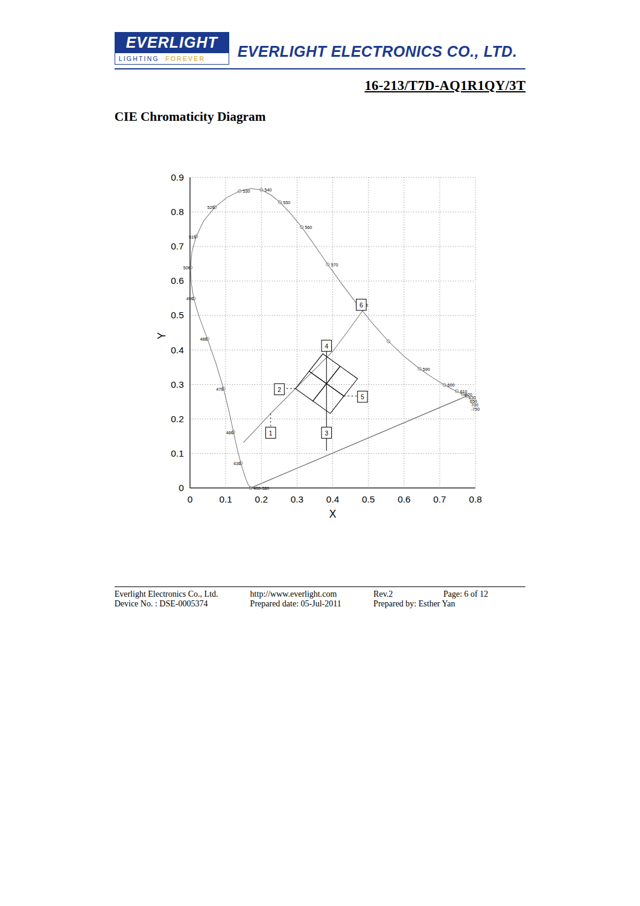EVERLIGHT
LIGHTING FOREVER
EVERLIGHT ELECTRONICS CO., LTD.
16-213/T7D-AQ1R1QY/3T
CIE Chromaticity Diagram
0 0.1 0.2 0.3 0.4 0.5 0.6 0.7 0.8 0.9 0 0.1 0.2 0.3 0.4 0.5 0.6 0.7 0.8 X Y 400-380 430 460 470 480 490 500 510 520 530 540 550 560 570 580 590 600 610 620 630 650 700 -750 1 2 3 4 5 6
Everlight Electronics Co., Ltd.
http://www.everlight.com
Rev.2
Page: 6 of 12
Device No. : DSE-0005374
Prepared date: 05-Jul-2011
Prepared by: Esther Yan